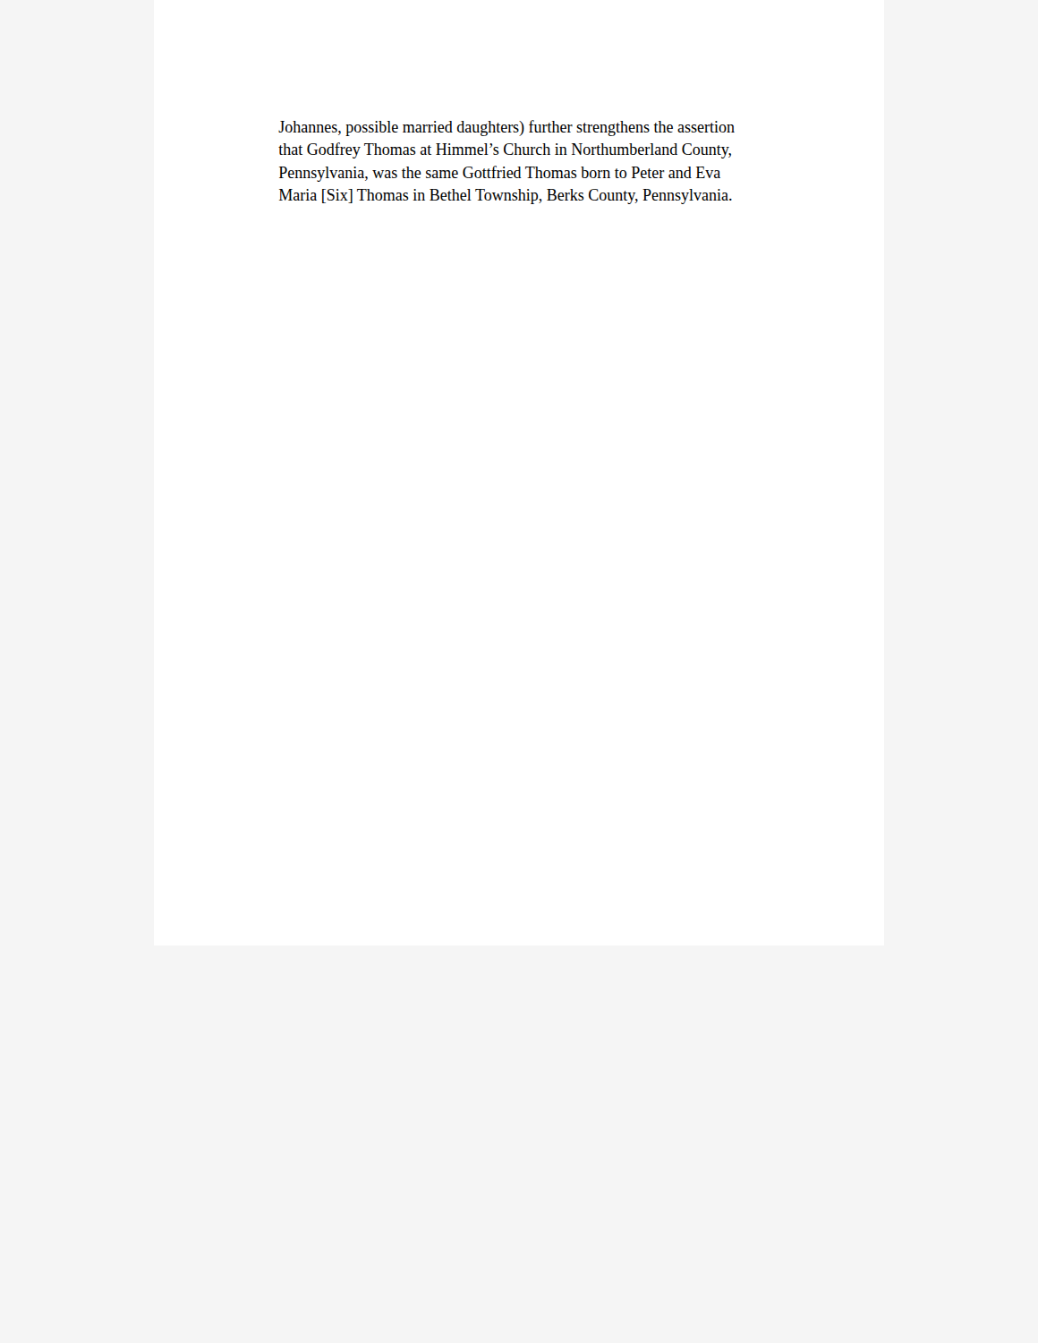Johannes, possible married daughters) further strengthens the assertion that Godfrey Thomas at Himmel’s Church in Northumberland County, Pennsylvania, was the same Gottfried Thomas born to Peter and Eva Maria [Six] Thomas in Bethel Township, Berks County, Pennsylvania.